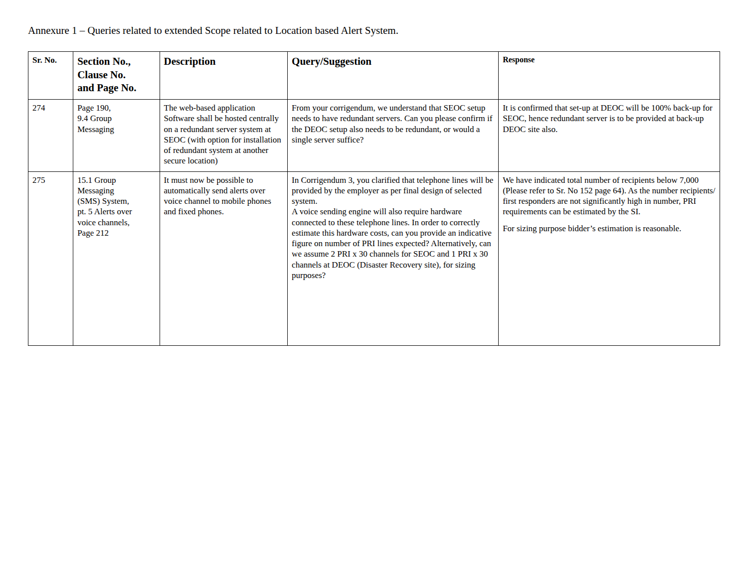Annexure 1 – Queries related to extended Scope related to Location based Alert System.
| Sr. No. | Section No., Clause No. and Page No. | Description | Query/Suggestion | Response |
| --- | --- | --- | --- | --- |
| 274 | Page 190, 9.4 Group Messaging | The web-based application Software shall be hosted centrally on a redundant server system at SEOC (with option for installation of redundant system at another secure location) | From your corrigendum, we understand that SEOC setup needs to have redundant servers. Can you please confirm if the DEOC setup also needs to be redundant, or would a single server suffice? | It is confirmed that set-up at DEOC will be 100% back-up for SEOC, hence redundant server is to be provided at back-up DEOC site also. |
| 275 | 15.1 Group Messaging (SMS) System, pt. 5 Alerts over voice channels, Page 212 | It must now be possible to automatically send alerts over voice channel to mobile phones and fixed phones. | In Corrigendum 3, you clarified that telephone lines will be provided by the employer as per final design of selected system. A voice sending engine will also require hardware connected to these telephone lines. In order to correctly estimate this hardware costs, can you provide an indicative figure on number of PRI lines expected? Alternatively, can we assume 2 PRI x 30 channels for SEOC and 1 PRI x 30 channels at DEOC (Disaster Recovery site), for sizing purposes? | We have indicated total number of recipients below 7,000 (Please refer to Sr. No 152 page 64). As the number recipients/ first responders are not significantly high in number, PRI requirements can be estimated by the SI. For sizing purpose bidder’s estimation is reasonable. |